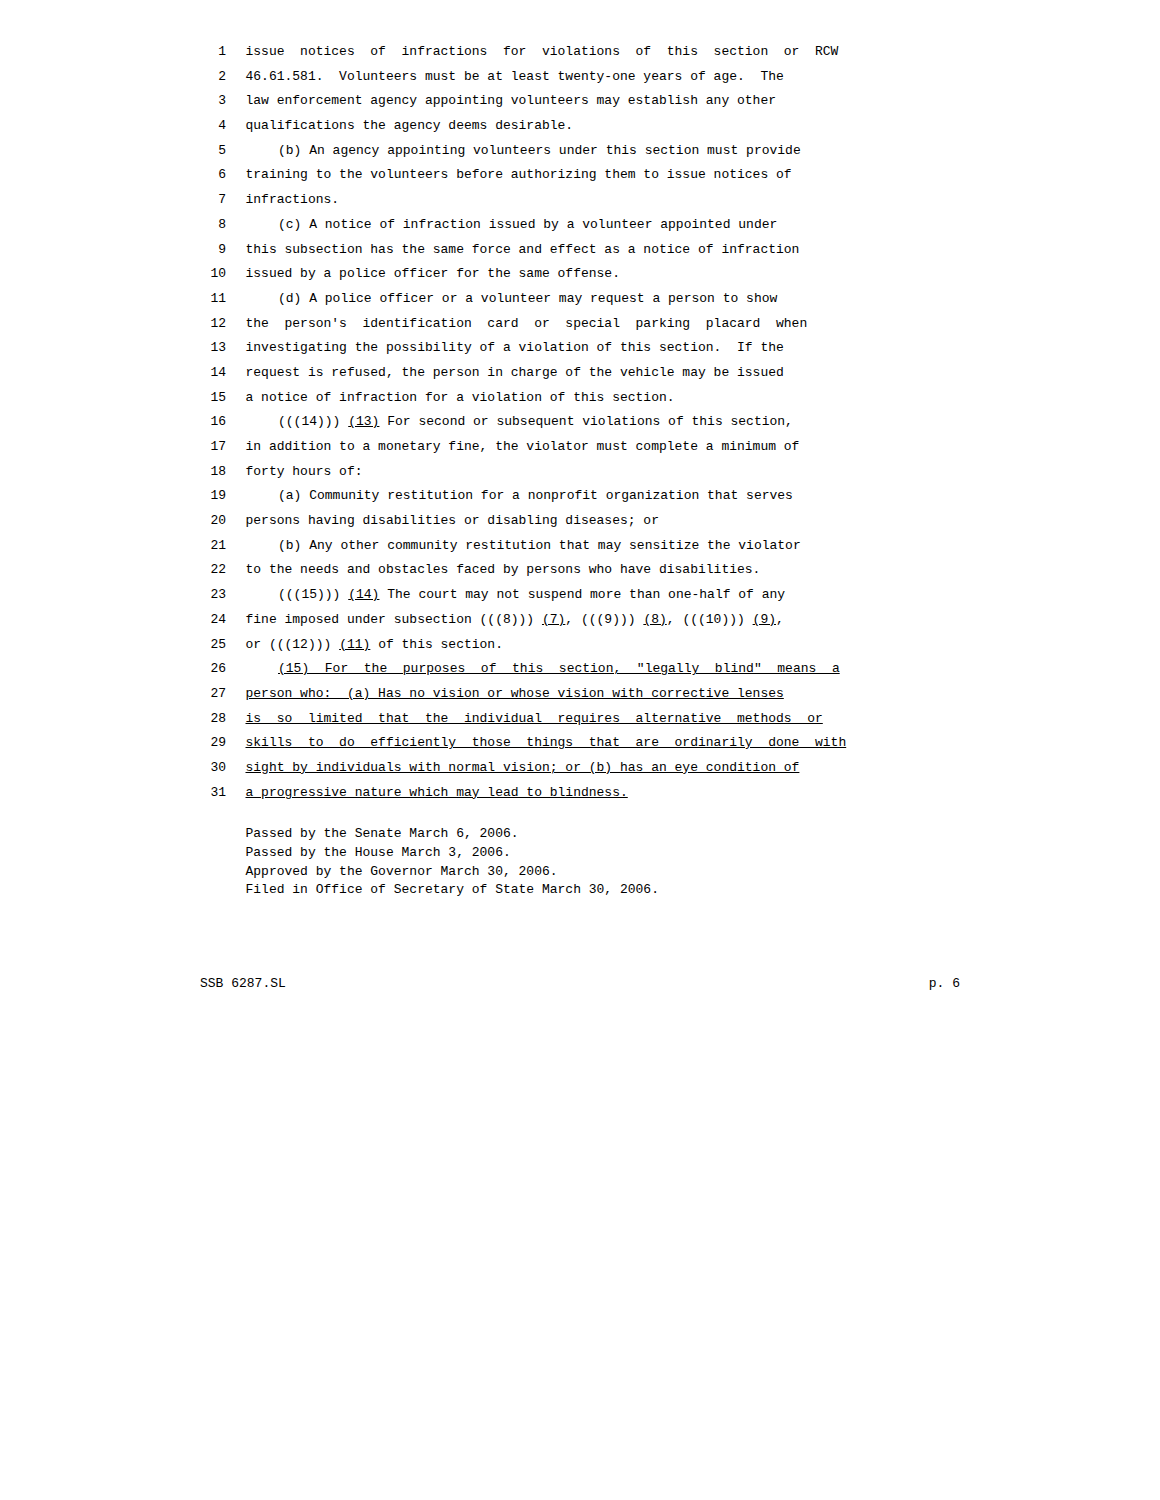issue notices of infractions for violations of this section or RCW
46.61.581. Volunteers must be at least twenty-one years of age. The
law enforcement agency appointing volunteers may establish any other
qualifications the agency deems desirable.
(b) An agency appointing volunteers under this section must provide
training to the volunteers before authorizing them to issue notices of
infractions.
(c) A notice of infraction issued by a volunteer appointed under
this subsection has the same force and effect as a notice of infraction
issued by a police officer for the same offense.
(d) A police officer or a volunteer may request a person to show
the person's identification card or special parking placard when
investigating the possibility of a violation of this section. If the
request is refused, the person in charge of the vehicle may be issued
a notice of infraction for a violation of this section.
(((14))) (13) For second or subsequent violations of this section,
in addition to a monetary fine, the violator must complete a minimum of
forty hours of:
(a) Community restitution for a nonprofit organization that serves
persons having disabilities or disabling diseases; or
(b) Any other community restitution that may sensitize the violator
to the needs and obstacles faced by persons who have disabilities.
(((15))) (14) The court may not suspend more than one-half of any
fine imposed under subsection (((8))) (7), (((9))) (8), (((10))) (9),
or (((12))) (11) of this section.
(15) For the purposes of this section, "legally blind" means a
person who: (a) Has no vision or whose vision with corrective lenses
is so limited that the individual requires alternative methods or
skills to do efficiently those things that are ordinarily done with
sight by individuals with normal vision; or (b) has an eye condition of
a progressive nature which may lead to blindness.
Passed by the Senate March 6, 2006.
Passed by the House March 3, 2006.
Approved by the Governor March 30, 2006.
Filed in Office of Secretary of State March 30, 2006.
SSB 6287.SL p. 6